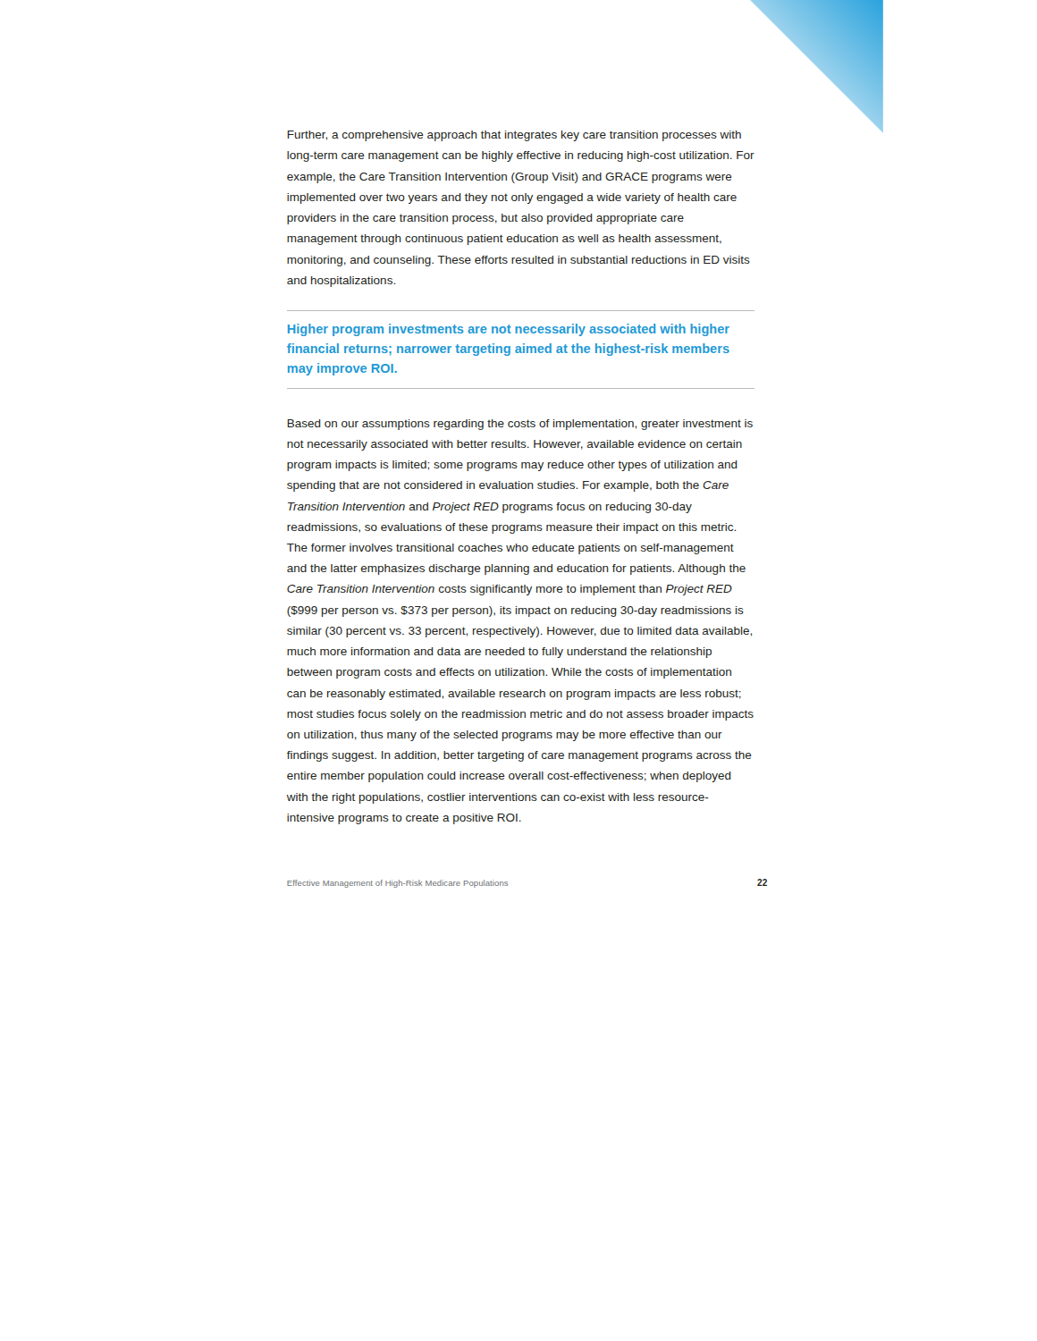Further, a comprehensive approach that integrates key care transition processes with long-term care management can be highly effective in reducing high-cost utilization. For example, the Care Transition Intervention (Group Visit) and GRACE programs were implemented over two years and they not only engaged a wide variety of health care providers in the care transition process, but also provided appropriate care management through continuous patient education as well as health assessment, monitoring, and counseling. These efforts resulted in substantial reductions in ED visits and hospitalizations.
Higher program investments are not necessarily associated with higher financial returns; narrower targeting aimed at the highest-risk members may improve ROI.
Based on our assumptions regarding the costs of implementation, greater investment is not necessarily associated with better results. However, available evidence on certain program impacts is limited; some programs may reduce other types of utilization and spending that are not considered in evaluation studies. For example, both the Care Transition Intervention and Project RED programs focus on reducing 30-day readmissions, so evaluations of these programs measure their impact on this metric. The former involves transitional coaches who educate patients on self-management and the latter emphasizes discharge planning and education for patients. Although the Care Transition Intervention costs significantly more to implement than Project RED ($999 per person vs. $373 per person), its impact on reducing 30-day readmissions is similar (30 percent vs. 33 percent, respectively). However, due to limited data available, much more information and data are needed to fully understand the relationship between program costs and effects on utilization. While the costs of implementation can be reasonably estimated, available research on program impacts are less robust; most studies focus solely on the readmission metric and do not assess broader impacts on utilization, thus many of the selected programs may be more effective than our findings suggest. In addition, better targeting of care management programs across the entire member population could increase overall cost-effectiveness; when deployed with the right populations, costlier interventions can co-exist with less resource-intensive programs to create a positive ROI.
Effective Management of High-Risk Medicare Populations 22